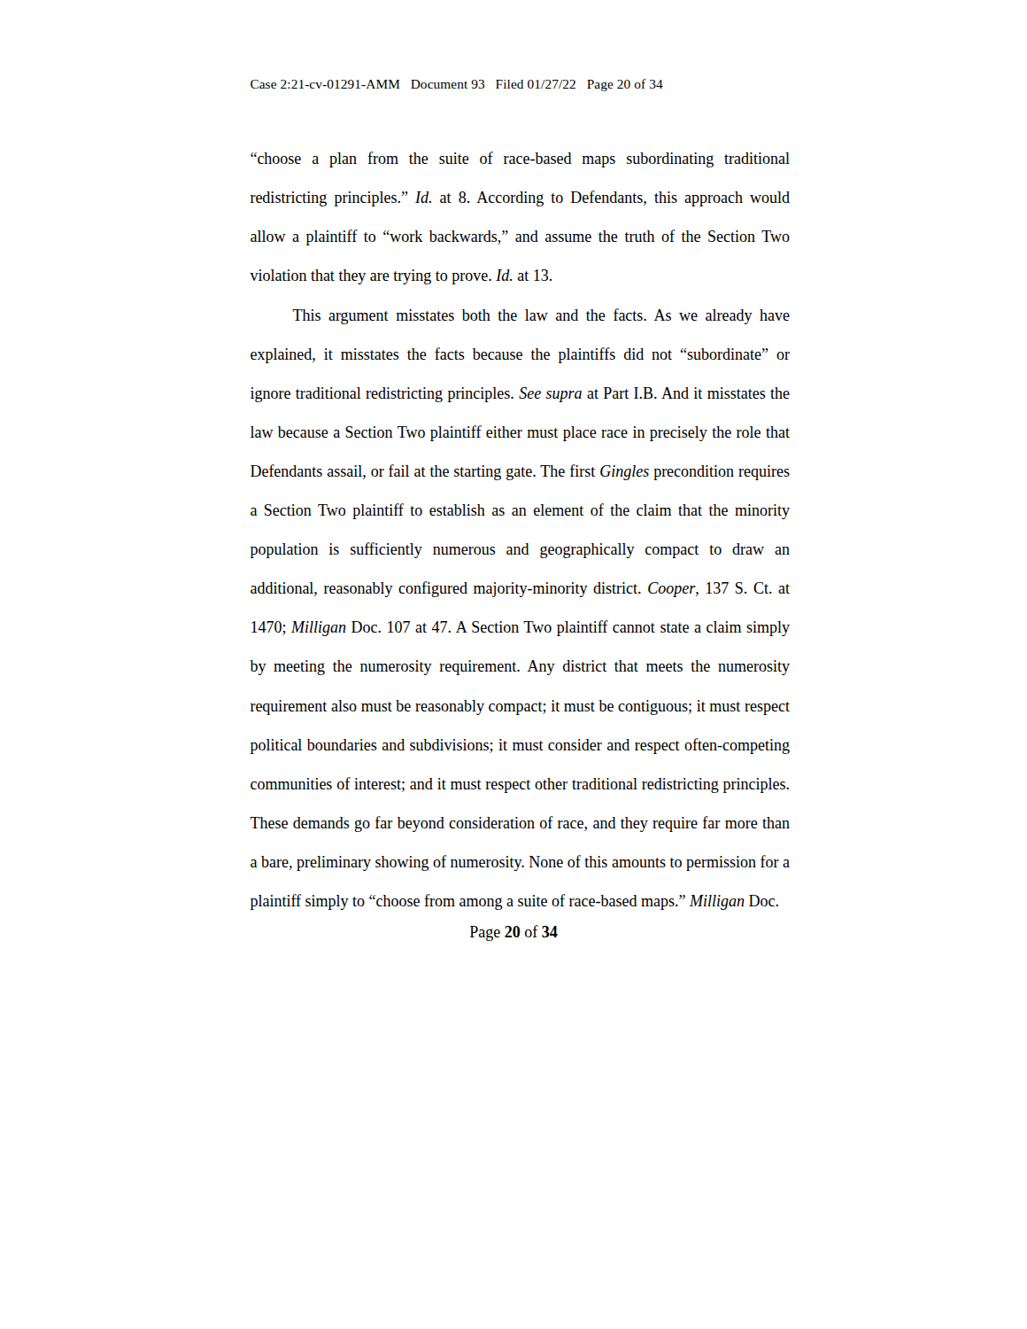Case 2:21-cv-01291-AMM Document 93 Filed 01/27/22 Page 20 of 34
“choose a plan from the suite of race-based maps subordinating traditional redistricting principles.” Id. at 8. According to Defendants, this approach would allow a plaintiff to “work backwards,” and assume the truth of the Section Two violation that they are trying to prove. Id. at 13.
This argument misstates both the law and the facts. As we already have explained, it misstates the facts because the plaintiffs did not “subordinate” or ignore traditional redistricting principles. See supra at Part I.B. And it misstates the law because a Section Two plaintiff either must place race in precisely the role that Defendants assail, or fail at the starting gate. The first Gingles precondition requires a Section Two plaintiff to establish as an element of the claim that the minority population is sufficiently numerous and geographically compact to draw an additional, reasonably configured majority-minority district. Cooper, 137 S. Ct. at 1470; Milligan Doc. 107 at 47. A Section Two plaintiff cannot state a claim simply by meeting the numerosity requirement. Any district that meets the numerosity requirement also must be reasonably compact; it must be contiguous; it must respect political boundaries and subdivisions; it must consider and respect often-competing communities of interest; and it must respect other traditional redistricting principles. These demands go far beyond consideration of race, and they require far more than a bare, preliminary showing of numerosity. None of this amounts to permission for a plaintiff simply to “choose from among a suite of race-based maps.” Milligan Doc.
Page 20 of 34